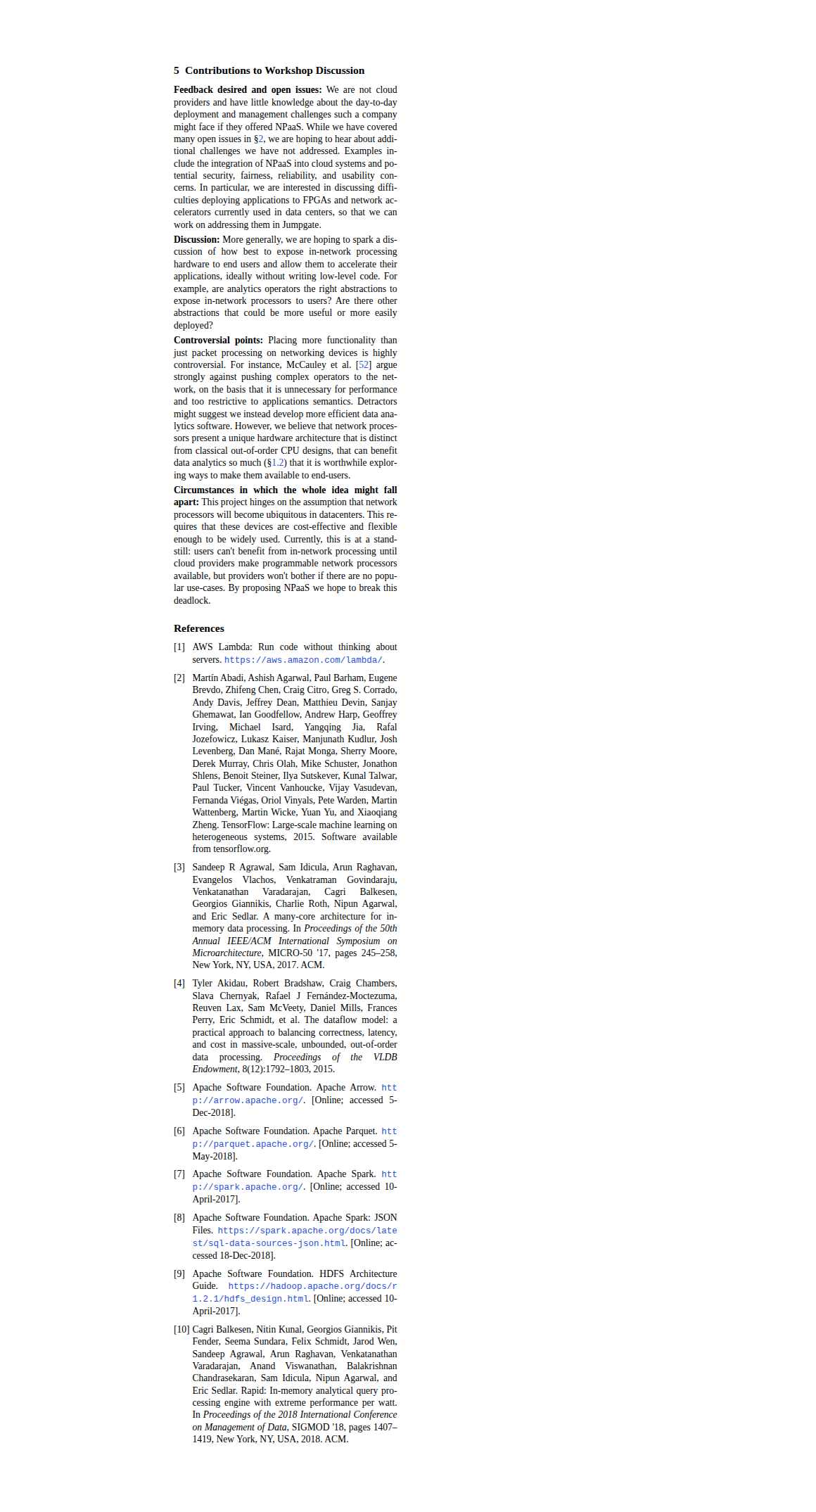5 Contributions to Workshop Discussion
Feedback desired and open issues: We are not cloud providers and have little knowledge about the day-to-day deployment and management challenges such a company might face if they offered NPaaS. While we have covered many open issues in §2, we are hoping to hear about additional challenges we have not addressed. Examples include the integration of NPaaS into cloud systems and potential security, fairness, reliability, and usability concerns. In particular, we are interested in discussing difficulties deploying applications to FPGAs and network accelerators currently used in data centers, so that we can work on addressing them in Jumpgate.
Discussion: More generally, we are hoping to spark a discussion of how best to expose in-network processing hardware to end users and allow them to accelerate their applications, ideally without writing low-level code. For example, are analytics operators the right abstractions to expose in-network processors to users? Are there other abstractions that could be more useful or more easily deployed?
Controversial points: Placing more functionality than just packet processing on networking devices is highly controversial. For instance, McCauley et al. [52] argue strongly against pushing complex operators to the network, on the basis that it is unnecessary for performance and too restrictive to applications semantics. Detractors might suggest we instead develop more efficient data analytics software. However, we believe that network processors present a unique hardware architecture that is distinct from classical out-of-order CPU designs, that can benefit data analytics so much (§1.2) that it is worthwhile exploring ways to make them available to end-users.
Circumstances in which the whole idea might fall apart: This project hinges on the assumption that network processors will become ubiquitous in datacenters. This requires that these devices are cost-effective and flexible enough to be widely used. Currently, this is at a stand-still: users can't benefit from in-network processing until cloud providers make programmable network processors available, but providers won't bother if there are no popular use-cases. By proposing NPaaS we hope to break this deadlock.
References
AWS Lambda: Run code without thinking about servers. https://aws.amazon.com/lambda/.
Martín Abadi, Ashish Agarwal, Paul Barham, Eugene Brevdo, Zhifeng Chen, Craig Citro, Greg S. Corrado, Andy Davis, Jeffrey Dean, Matthieu Devin, Sanjay Ghemawat, Ian Goodfellow, Andrew Harp, Geoffrey Irving, Michael Isard, Yangqing Jia, Rafal Jozefowicz, Lukasz Kaiser, Manjunath Kudlur, Josh Levenberg, Dan Mané, Rajat Monga, Sherry Moore, Derek Murray, Chris Olah, Mike Schuster, Jonathon Shlens, Benoit Steiner, Ilya Sutskever, Kunal Talwar, Paul Tucker, Vincent Vanhoucke, Vijay Vasudevan, Fernanda Viégas, Oriol Vinyals, Pete Warden, Martin Wattenberg, Martin Wicke, Yuan Yu, and Xiaoqiang Zheng. TensorFlow: Large-scale machine learning on heterogeneous systems, 2015. Software available from tensorflow.org.
Sandeep R Agrawal, Sam Idicula, Arun Raghavan, Evangelos Vlachos, Venkatraman Govindaraju, Venkatanathan Varadarajan, Cagri Balkesen, Georgios Giannikis, Charlie Roth, Nipun Agarwal, and Eric Sedlar. A many-core architecture for in-memory data processing. In Proceedings of the 50th Annual IEEE/ACM International Symposium on Microarchitecture, MICRO-50 '17, pages 245–258, New York, NY, USA, 2017. ACM.
Tyler Akidau, Robert Bradshaw, Craig Chambers, Slava Chernyak, Rafael J Fernández-Moctezuma, Reuven Lax, Sam McVeety, Daniel Mills, Frances Perry, Eric Schmidt, et al. The dataflow model: a practical approach to balancing correctness, latency, and cost in massive-scale, unbounded, out-of-order data processing. Proceedings of the VLDB Endowment, 8(12):1792–1803, 2015.
Apache Software Foundation. Apache Arrow. http://arrow.apache.org/. [Online; accessed 5-Dec-2018].
Apache Software Foundation. Apache Parquet. http://parquet.apache.org/. [Online; accessed 5-May-2018].
Apache Software Foundation. Apache Spark. http://spark.apache.org/. [Online; accessed 10-April-2017].
Apache Software Foundation. Apache Spark: JSON Files. https://spark.apache.org/docs/latest/sql-data-sources-json.html. [Online; accessed 18-Dec-2018].
Apache Software Foundation. HDFS Architecture Guide. https://hadoop.apache.org/docs/r1.2.1/hdfs_design.html. [Online; accessed 10-April-2017].
Cagri Balkesen, Nitin Kunal, Georgios Giannikis, Pit Fender, Seema Sundara, Felix Schmidt, Jarod Wen, Sandeep Agrawal, Arun Raghavan, Venkatanathan Varadarajan, Anand Viswanathan, Balakrishnan Chandrasekaran, Sam Idicula, Nipun Agarwal, and Eric Sedlar. Rapid: In-memory analytical query processing engine with extreme performance per watt. In Proceedings of the 2018 International Conference on Management of Data, SIGMOD '18, pages 1407–1419, New York, NY, USA, 2018. ACM.